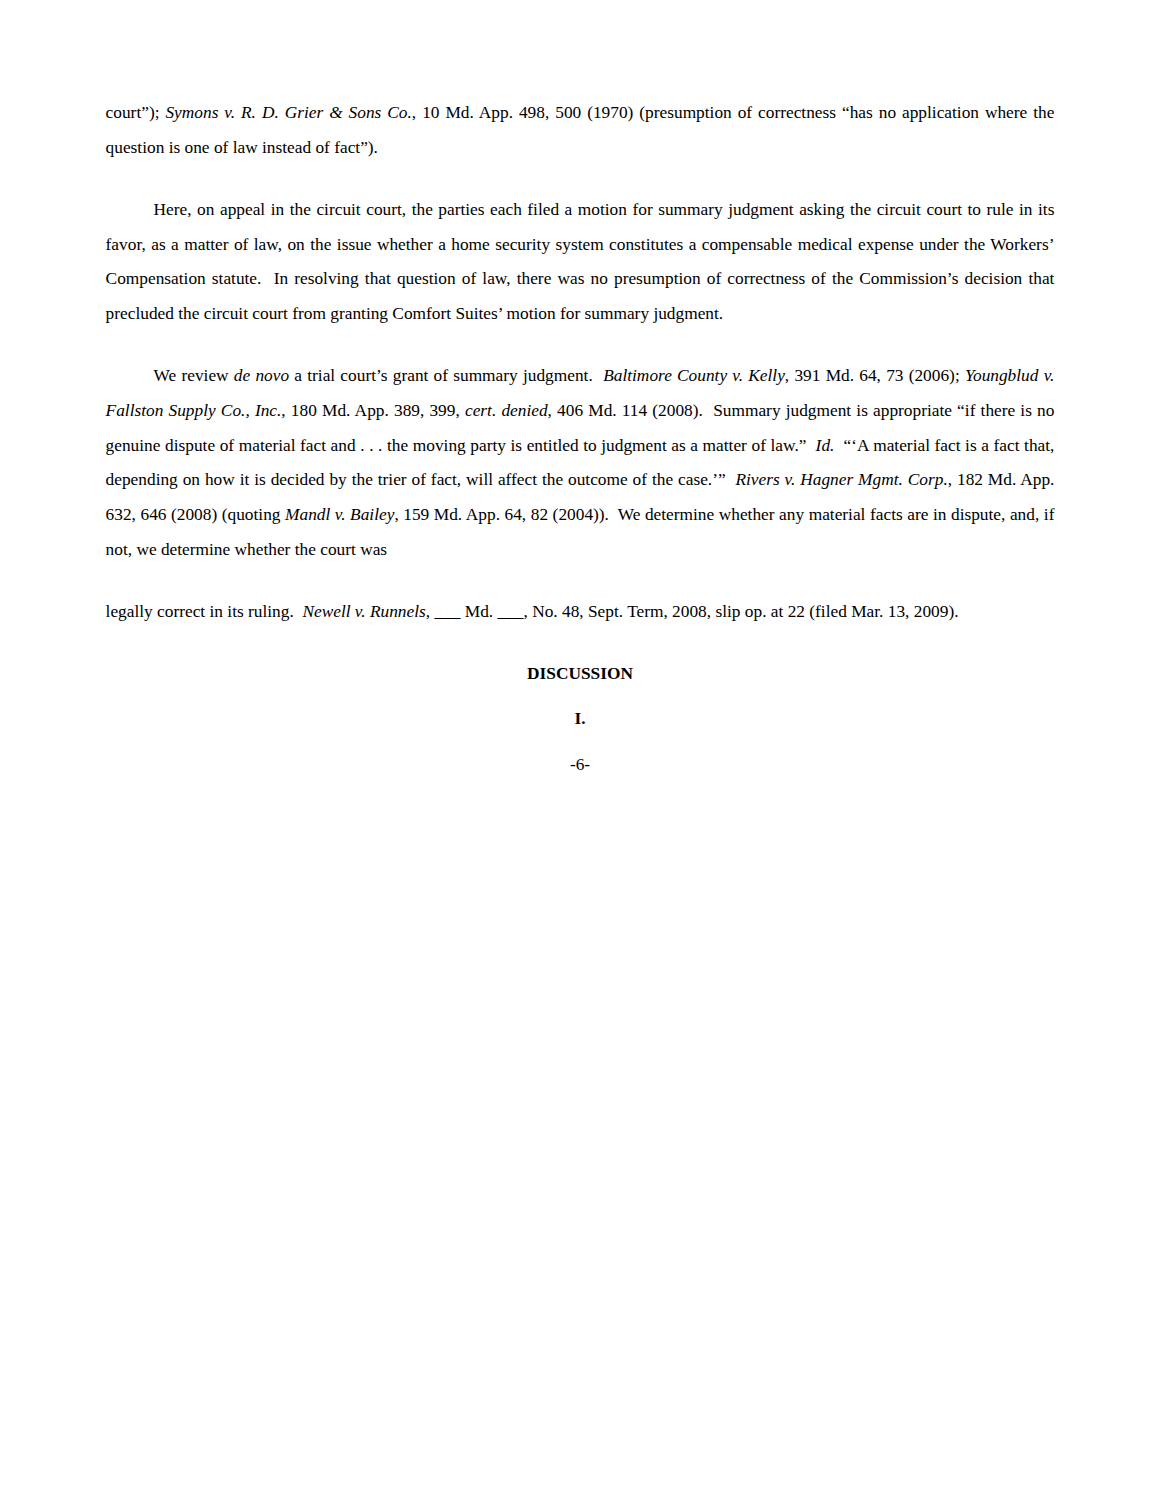court”); Symons v. R. D. Grier & Sons Co., 10 Md. App. 498, 500 (1970) (presumption of correctness “has no application where the question is one of law instead of fact”).
Here, on appeal in the circuit court, the parties each filed a motion for summary judgment asking the circuit court to rule in its favor, as a matter of law, on the issue whether a home security system constitutes a compensable medical expense under the Workers’ Compensation statute. In resolving that question of law, there was no presumption of correctness of the Commission’s decision that precluded the circuit court from granting Comfort Suites’ motion for summary judgment.
We review de novo a trial court’s grant of summary judgment. Baltimore County v. Kelly, 391 Md. 64, 73 (2006); Youngblud v. Fallston Supply Co., Inc., 180 Md. App. 389, 399, cert. denied, 406 Md. 114 (2008). Summary judgment is appropriate “if there is no genuine dispute of material fact and . . . the moving party is entitled to judgment as a matter of law.” Id. “‘A material fact is a fact that, depending on how it is decided by the trier of fact, will affect the outcome of the case.’” Rivers v. Hagner Mgmt. Corp., 182 Md. App. 632, 646 (2008) (quoting Mandl v. Bailey, 159 Md. App. 64, 82 (2004)). We determine whether any material facts are in dispute, and, if not, we determine whether the court was
legally correct in its ruling. Newell v. Runnels, ___ Md. ___, No. 48, Sept. Term, 2008, slip op. at 22 (filed Mar. 13, 2009).
DISCUSSION
I.
-6-